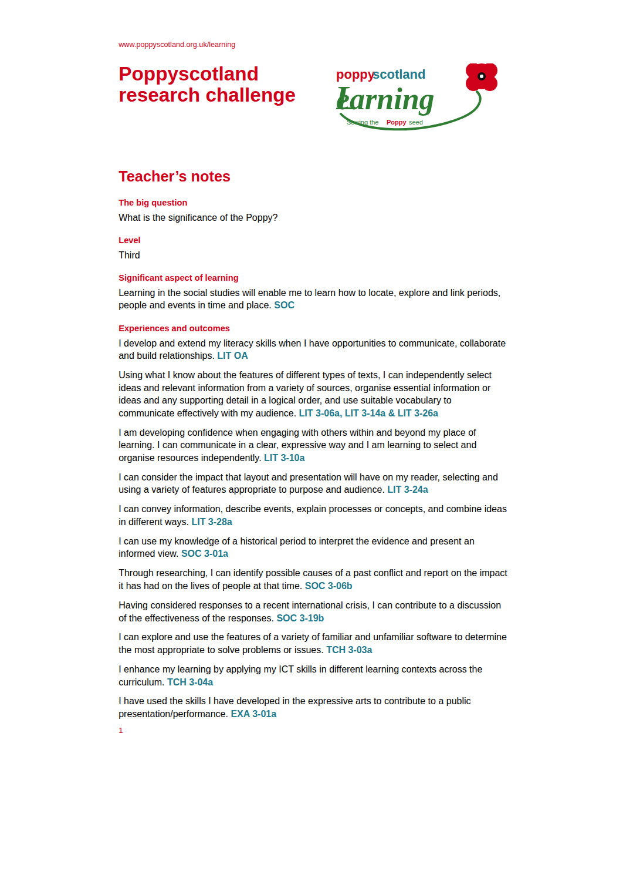www.poppyscotland.org.uk/learning
Poppyscotland research challenge
Poppyscotland Learning logo poppy scotland earning L Sowing the Poppy seed
Teacher’s notes
The big question
What is the significance of the Poppy?
Level
Third
Significant aspect of learning
Learning in the social studies will enable me to learn how to locate, explore and link periods, people and events in time and place. SOC
Experiences and outcomes
I develop and extend my literacy skills when I have opportunities to communicate, collaborate and build relationships. LIT OA
Using what I know about the features of different types of texts, I can independently select ideas and relevant information from a variety of sources, organise essential information or ideas and any supporting detail in a logical order, and use suitable vocabulary to communicate effectively with my audience. LIT 3-06a, LIT 3-14a & LIT 3-26a
I am developing confidence when engaging with others within and beyond my place of learning. I can communicate in a clear, expressive way and I am learning to select and organise resources independently. LIT 3-10a
I can consider the impact that layout and presentation will have on my reader, selecting and using a variety of features appropriate to purpose and audience. LIT 3-24a
I can convey information, describe events, explain processes or concepts, and combine ideas in different ways. LIT 3-28a
I can use my knowledge of a historical period to interpret the evidence and present an informed view. SOC 3-01a
Through researching, I can identify possible causes of a past conflict and report on the impact it has had on the lives of people at that time. SOC 3-06b
Having considered responses to a recent international crisis, I can contribute to a discussion of the effectiveness of the responses. SOC 3-19b
I can explore and use the features of a variety of familiar and unfamiliar software to determine the most appropriate to solve problems or issues. TCH 3-03a
I enhance my learning by applying my ICT skills in different learning contexts across the curriculum. TCH 3-04a
I have used the skills I have developed in the expressive arts to contribute to a public presentation/performance. EXA 3-01a
1